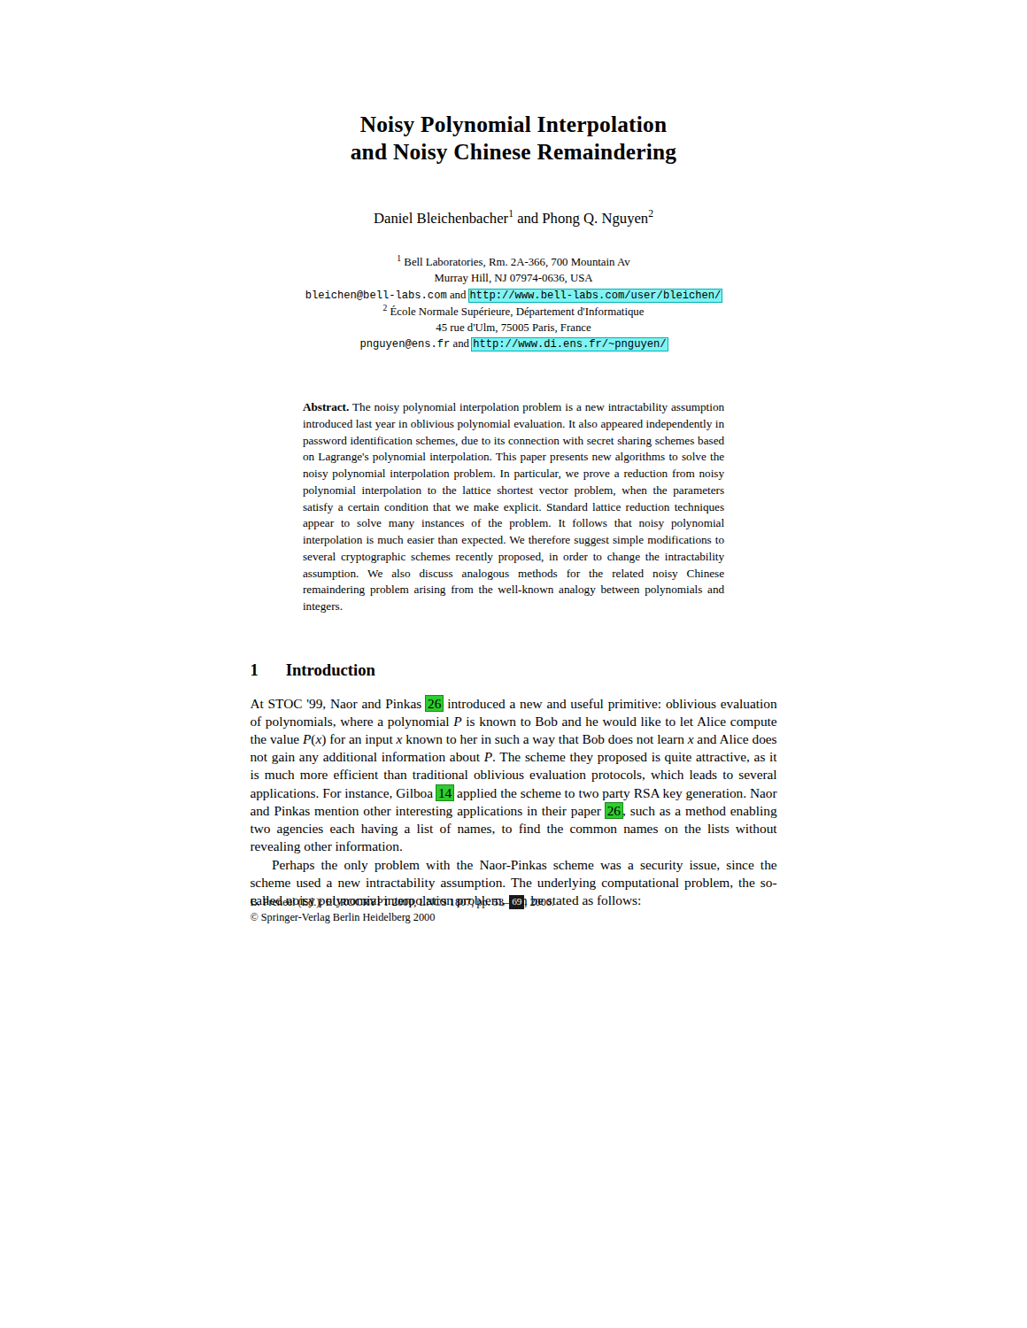Noisy Polynomial Interpolation
and Noisy Chinese Remaindering
Daniel Bleichenbacher1 and Phong Q. Nguyen2
1 Bell Laboratories, Rm. 2A-366, 700 Mountain Av
Murray Hill, NJ 07974-0636, USA
bleichen@bell-labs.com and http://www.bell-labs.com/user/bleichen/
2 École Normale Supérieure, Département d'Informatique
45 rue d'Ulm, 75005 Paris, France
pnguyen@ens.fr and http://www.di.ens.fr/~pnguyen/
Abstract. The noisy polynomial interpolation problem is a new intractability assumption introduced last year in oblivious polynomial evaluation. It also appeared independently in password identification schemes, due to its connection with secret sharing schemes based on Lagrange's polynomial interpolation. This paper presents new algorithms to solve the noisy polynomial interpolation problem. In particular, we prove a reduction from noisy polynomial interpolation to the lattice shortest vector problem, when the parameters satisfy a certain condition that we make explicit. Standard lattice reduction techniques appear to solve many instances of the problem. It follows that noisy polynomial interpolation is much easier than expected. We therefore suggest simple modifications to several cryptographic schemes recently proposed, in order to change the intractability assumption. We also discuss analogous methods for the related noisy Chinese remaindering problem arising from the well-known analogy between polynomials and integers.
1 Introduction
At STOC '99, Naor and Pinkas 26 introduced a new and useful primitive: oblivious evaluation of polynomials, where a polynomial P is known to Bob and he would like to let Alice compute the value P(x) for an input x known to her in such a way that Bob does not learn x and Alice does not gain any additional information about P. The scheme they proposed is quite attractive, as it is much more efficient than traditional oblivious evaluation protocols, which leads to several applications. For instance, Gilboa 14 applied the scheme to two party RSA key generation. Naor and Pinkas mention other interesting applications in their paper 26, such as a method enabling two agencies each having a list of names, to find the common names on the lists without revealing other information.
Perhaps the only problem with the Naor-Pinkas scheme was a security issue, since the scheme used a new intractability assumption. The underlying computational problem, the so-called noisy polynomial interpolation problem, can be stated as follows:
B. Preneel (Ed.): EUROCRYPT 2000, LNCS 1807, pp. 53–69, 2000.
© Springer-Verlag Berlin Heidelberg 2000